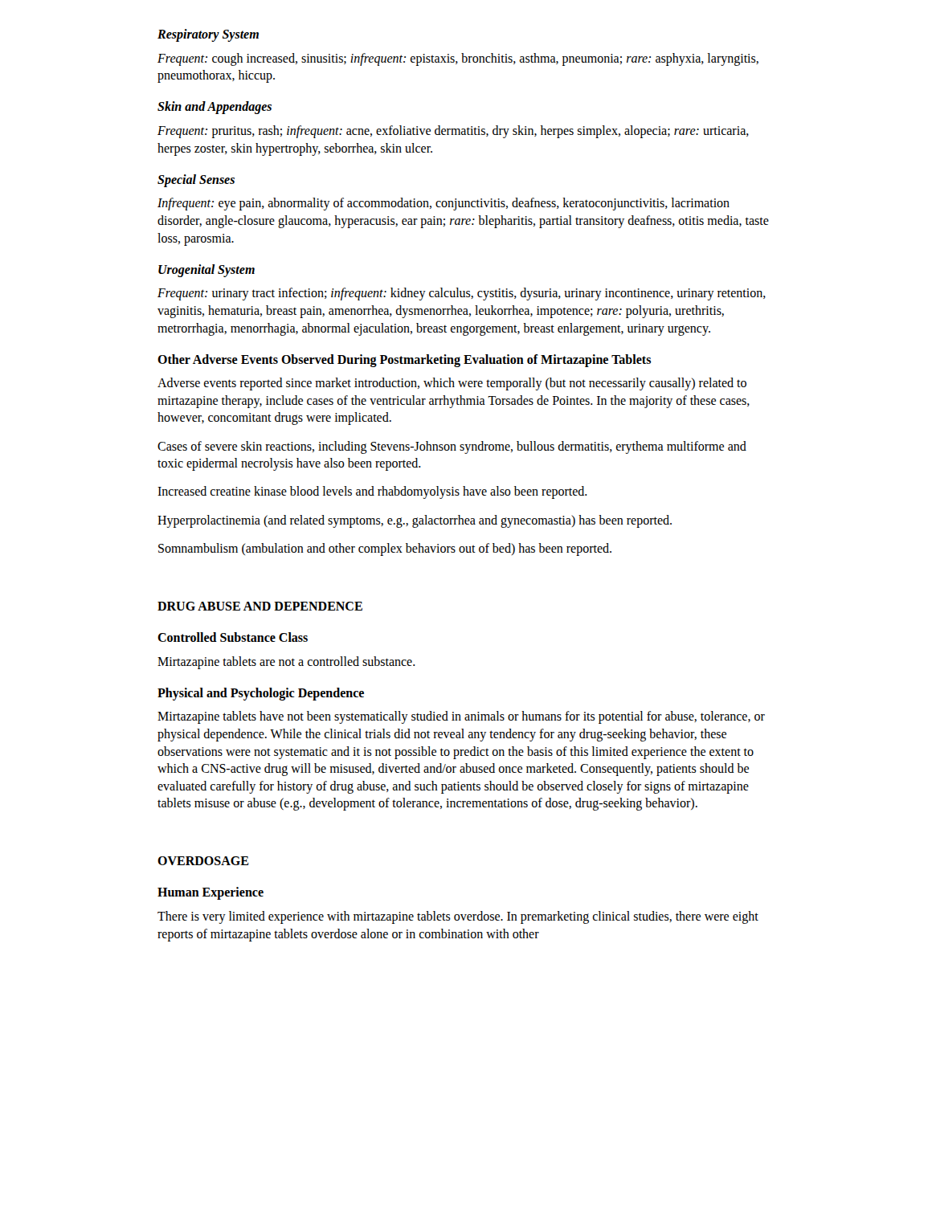Respiratory System
Frequent: cough increased, sinusitis; infrequent: epistaxis, bronchitis, asthma, pneumonia; rare: asphyxia, laryngitis, pneumothorax, hiccup.
Skin and Appendages
Frequent: pruritus, rash; infrequent: acne, exfoliative dermatitis, dry skin, herpes simplex, alopecia; rare: urticaria, herpes zoster, skin hypertrophy, seborrhea, skin ulcer.
Special Senses
Infrequent: eye pain, abnormality of accommodation, conjunctivitis, deafness, keratoconjunctivitis, lacrimation disorder, angle-closure glaucoma, hyperacusis, ear pain; rare: blepharitis, partial transitory deafness, otitis media, taste loss, parosmia.
Urogenital System
Frequent: urinary tract infection; infrequent: kidney calculus, cystitis, dysuria, urinary incontinence, urinary retention, vaginitis, hematuria, breast pain, amenorrhea, dysmenorrhea, leukorrhea, impotence; rare: polyuria, urethritis, metrorrhagia, menorrhagia, abnormal ejaculation, breast engorgement, breast enlargement, urinary urgency.
Other Adverse Events Observed During Postmarketing Evaluation of Mirtazapine Tablets
Adverse events reported since market introduction, which were temporally (but not necessarily causally) related to mirtazapine therapy, include cases of the ventricular arrhythmia Torsades de Pointes. In the majority of these cases, however, concomitant drugs were implicated.
Cases of severe skin reactions, including Stevens-Johnson syndrome, bullous dermatitis, erythema multiforme and toxic epidermal necrolysis have also been reported.
Increased creatine kinase blood levels and rhabdomyolysis have also been reported.
Hyperprolactinemia (and related symptoms, e.g., galactorrhea and gynecomastia) has been reported.
Somnambulism (ambulation and other complex behaviors out of bed) has been reported.
DRUG ABUSE AND DEPENDENCE
Controlled Substance Class
Mirtazapine tablets are not a controlled substance.
Physical and Psychologic Dependence
Mirtazapine tablets have not been systematically studied in animals or humans for its potential for abuse, tolerance, or physical dependence. While the clinical trials did not reveal any tendency for any drug-seeking behavior, these observations were not systematic and it is not possible to predict on the basis of this limited experience the extent to which a CNS-active drug will be misused, diverted and/or abused once marketed. Consequently, patients should be evaluated carefully for history of drug abuse, and such patients should be observed closely for signs of mirtazapine tablets misuse or abuse (e.g., development of tolerance, incrementations of dose, drug-seeking behavior).
OVERDOSAGE
Human Experience
There is very limited experience with mirtazapine tablets overdose. In premarketing clinical studies, there were eight reports of mirtazapine tablets overdose alone or in combination with other